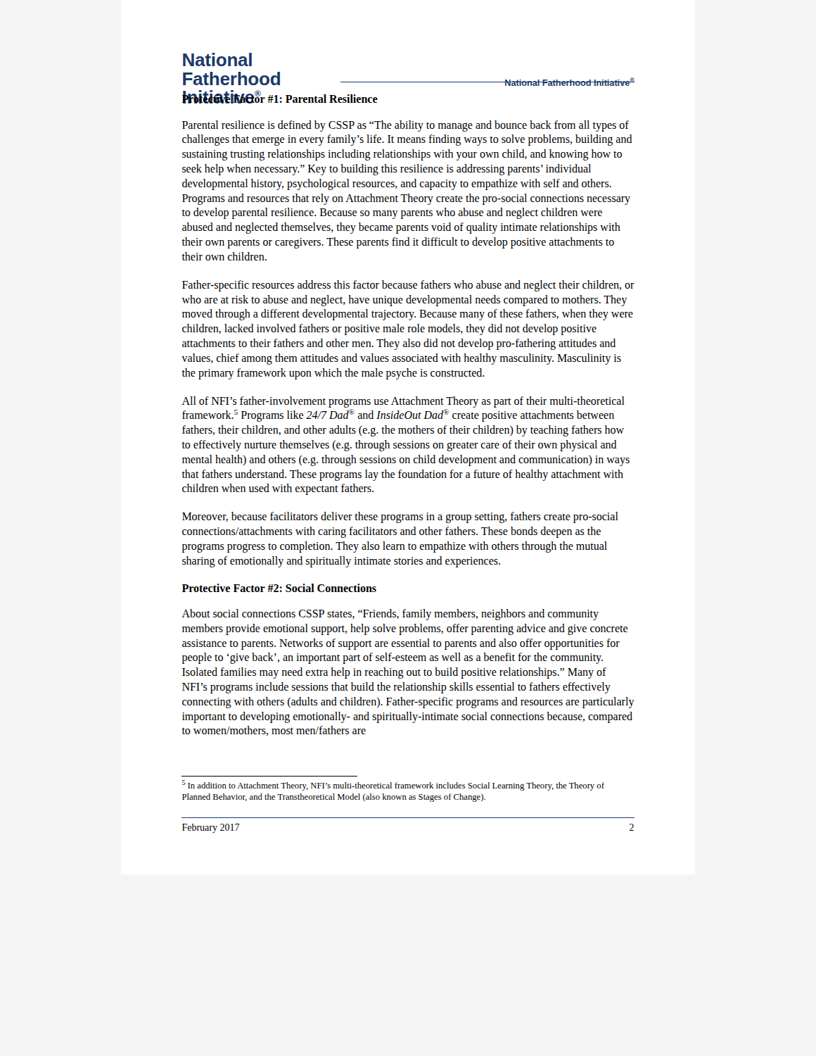National
Fatherhood
Initiative®
National Fatherhood Initiative®
Protective Factor #1: Parental Resilience
Parental resilience is defined by CSSP as “The ability to manage and bounce back from all types of challenges that emerge in every family’s life. It means finding ways to solve problems, building and sustaining trusting relationships including relationships with your own child, and knowing how to seek help when necessary.” Key to building this resilience is addressing parents’ individual developmental history, psychological resources, and capacity to empathize with self and others. Programs and resources that rely on Attachment Theory create the pro-social connections necessary to develop parental resilience. Because so many parents who abuse and neglect children were abused and neglected themselves, they became parents void of quality intimate relationships with their own parents or caregivers. These parents find it difficult to develop positive attachments to their own children.
Father-specific resources address this factor because fathers who abuse and neglect their children, or who are at risk to abuse and neglect, have unique developmental needs compared to mothers. They moved through a different developmental trajectory. Because many of these fathers, when they were children, lacked involved fathers or positive male role models, they did not develop positive attachments to their fathers and other men. They also did not develop pro-fathering attitudes and values, chief among them attitudes and values associated with healthy masculinity. Masculinity is the primary framework upon which the male psyche is constructed.
All of NFI’s father-involvement programs use Attachment Theory as part of their multi-theoretical framework.5 Programs like 24/7 Dad® and InsideOut Dad® create positive attachments between fathers, their children, and other adults (e.g. the mothers of their children) by teaching fathers how to effectively nurture themselves (e.g. through sessions on greater care of their own physical and mental health) and others (e.g. through sessions on child development and communication) in ways that fathers understand. These programs lay the foundation for a future of healthy attachment with children when used with expectant fathers.
Moreover, because facilitators deliver these programs in a group setting, fathers create pro-social connections/attachments with caring facilitators and other fathers. These bonds deepen as the programs progress to completion. They also learn to empathize with others through the mutual sharing of emotionally and spiritually intimate stories and experiences.
Protective Factor #2: Social Connections
About social connections CSSP states, “Friends, family members, neighbors and community members provide emotional support, help solve problems, offer parenting advice and give concrete assistance to parents. Networks of support are essential to parents and also offer opportunities for people to ‘give back’, an important part of self-esteem as well as a benefit for the community. Isolated families may need extra help in reaching out to build positive relationships.” Many of NFI’s programs include sessions that build the relationship skills essential to fathers effectively connecting with others (adults and children). Father-specific programs and resources are particularly important to developing emotionally- and spiritually-intimate social connections because, compared to women/mothers, most men/fathers are
5 In addition to Attachment Theory, NFI’s multi-theoretical framework includes Social Learning Theory, the Theory of Planned Behavior, and the Transtheoretical Model (also known as Stages of Change).
February 2017 2